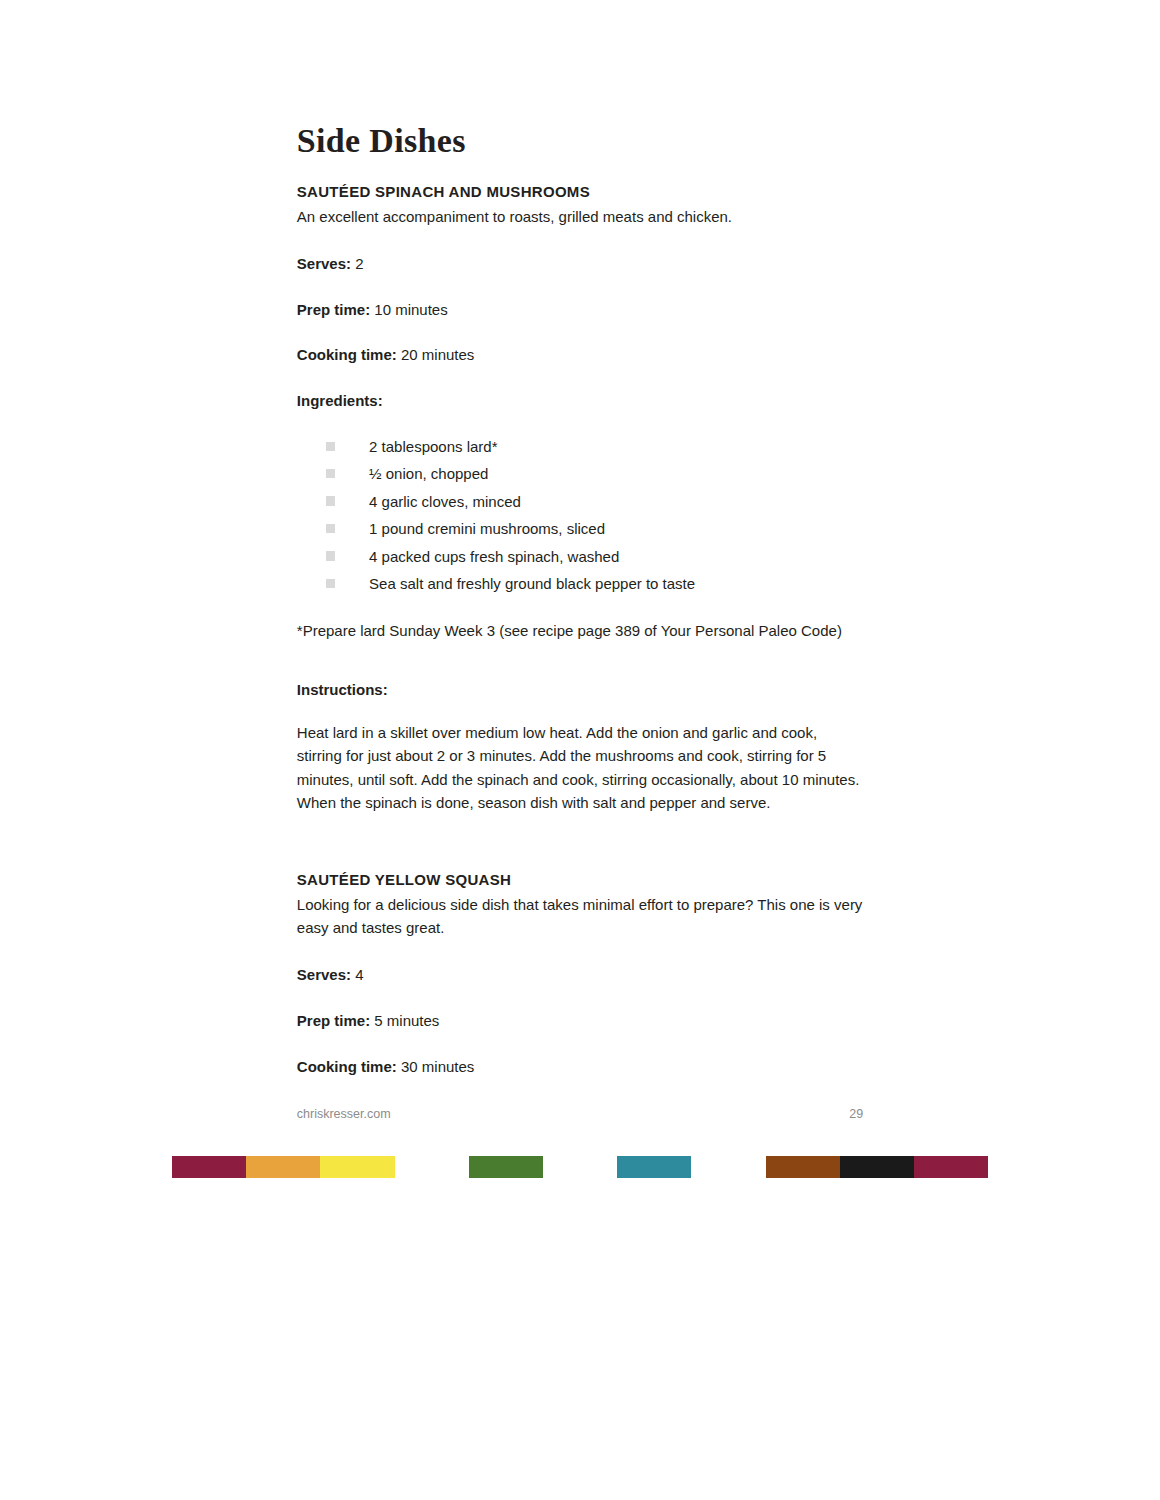Side Dishes
Sautéed Spinach and Mushrooms
An excellent accompaniment to roasts, grilled meats and chicken.
Serves: 2
Prep time: 10 minutes
Cooking time: 20 minutes
Ingredients:
2 tablespoons lard*
½ onion, chopped
4 garlic cloves, minced
1 pound cremini mushrooms, sliced
4 packed cups fresh spinach, washed
Sea salt and freshly ground black pepper to taste
*Prepare lard Sunday Week 3 (see recipe page 389 of Your Personal Paleo Code)
Instructions:
Heat lard in a skillet over medium low heat. Add the onion and garlic and cook, stirring for just about 2 or 3 minutes. Add the mushrooms and cook, stirring for 5 minutes, until soft. Add the spinach and cook, stirring occasionally, about 10 minutes. When the spinach is done, season dish with salt and pepper and serve.
Sautéed Yellow Squash
Looking for a delicious side dish that takes minimal effort to prepare? This one is very easy and tastes great.
Serves: 4
Prep time: 5 minutes
Cooking time: 30 minutes
chriskresser.com 29